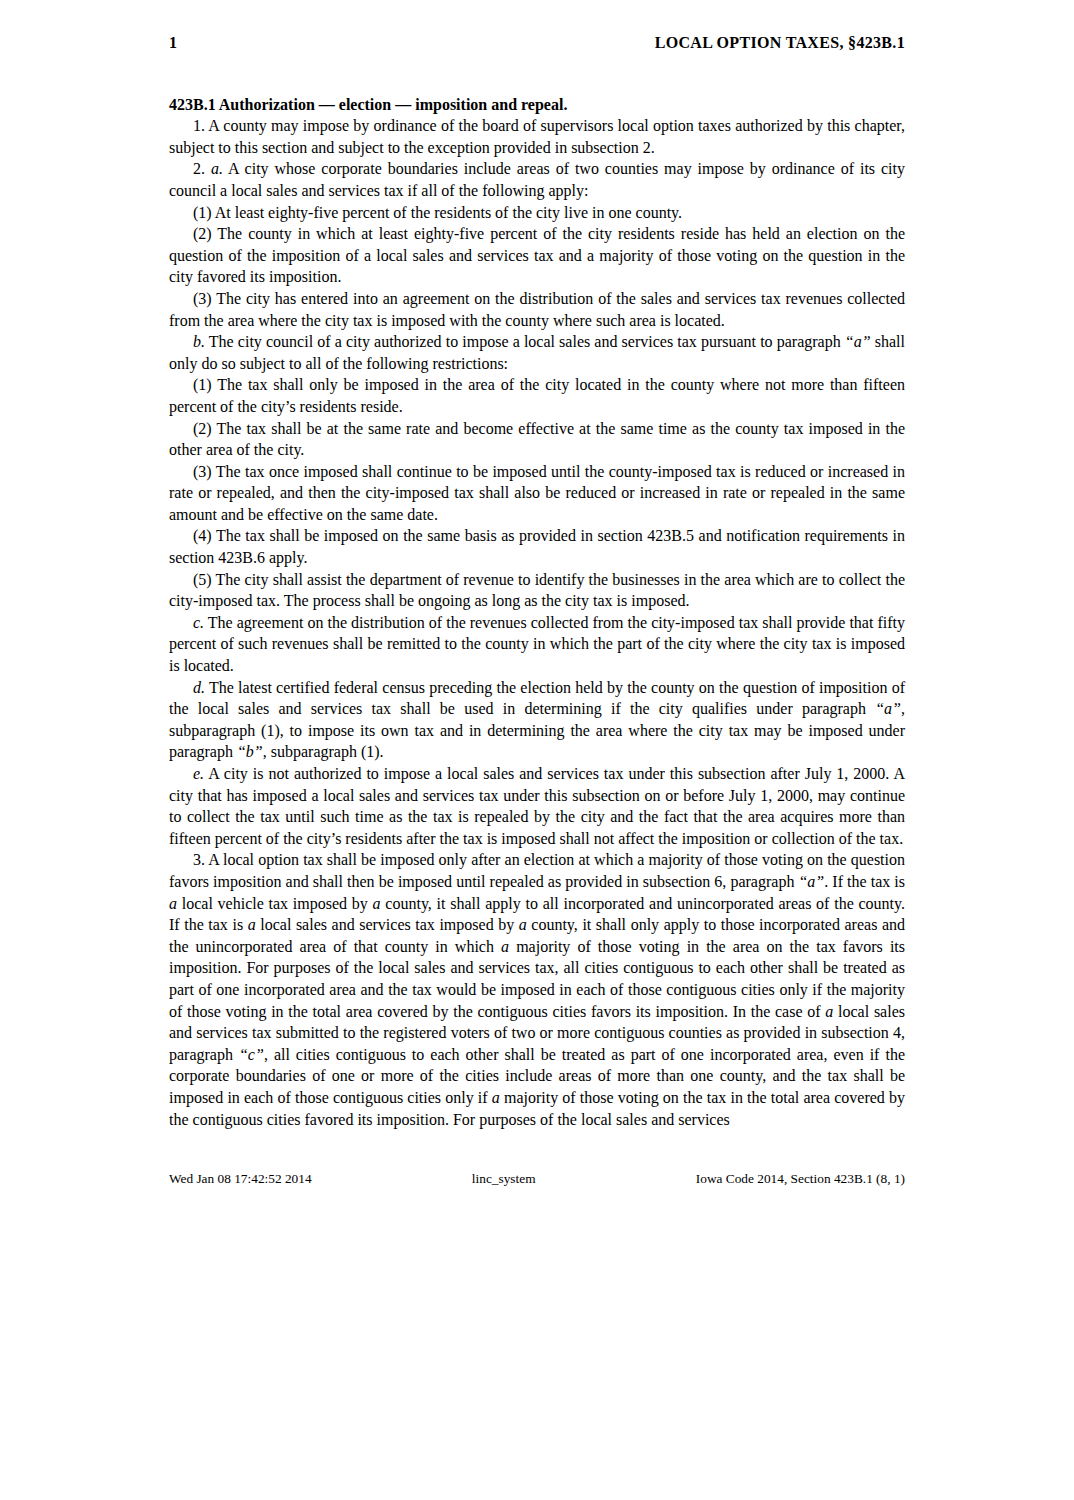1 LOCAL OPTION TAXES, §423B.1
423B.1 Authorization — election — imposition and repeal.
1. A county may impose by ordinance of the board of supervisors local option taxes authorized by this chapter, subject to this section and subject to the exception provided in subsection 2.
2. a. A city whose corporate boundaries include areas of two counties may impose by ordinance of its city council a local sales and services tax if all of the following apply:
(1) At least eighty-five percent of the residents of the city live in one county.
(2) The county in which at least eighty-five percent of the city residents reside has held an election on the question of the imposition of a local sales and services tax and a majority of those voting on the question in the city favored its imposition.
(3) The city has entered into an agreement on the distribution of the sales and services tax revenues collected from the area where the city tax is imposed with the county where such area is located.
b. The city council of a city authorized to impose a local sales and services tax pursuant to paragraph “a” shall only do so subject to all of the following restrictions:
(1) The tax shall only be imposed in the area of the city located in the county where not more than fifteen percent of the city’s residents reside.
(2) The tax shall be at the same rate and become effective at the same time as the county tax imposed in the other area of the city.
(3) The tax once imposed shall continue to be imposed until the county-imposed tax is reduced or increased in rate or repealed, and then the city-imposed tax shall also be reduced or increased in rate or repealed in the same amount and be effective on the same date.
(4) The tax shall be imposed on the same basis as provided in section 423B.5 and notification requirements in section 423B.6 apply.
(5) The city shall assist the department of revenue to identify the businesses in the area which are to collect the city-imposed tax. The process shall be ongoing as long as the city tax is imposed.
c. The agreement on the distribution of the revenues collected from the city-imposed tax shall provide that fifty percent of such revenues shall be remitted to the county in which the part of the city where the city tax is imposed is located.
d. The latest certified federal census preceding the election held by the county on the question of imposition of the local sales and services tax shall be used in determining if the city qualifies under paragraph “a”, subparagraph (1), to impose its own tax and in determining the area where the city tax may be imposed under paragraph “b”, subparagraph (1).
e. A city is not authorized to impose a local sales and services tax under this subsection after July 1, 2000. A city that has imposed a local sales and services tax under this subsection on or before July 1, 2000, may continue to collect the tax until such time as the tax is repealed by the city and the fact that the area acquires more than fifteen percent of the city’s residents after the tax is imposed shall not affect the imposition or collection of the tax.
3. A local option tax shall be imposed only after an election at which a majority of those voting on the question favors imposition and shall then be imposed until repealed as provided in subsection 6, paragraph “a”. If the tax is a local vehicle tax imposed by a county, it shall apply to all incorporated and unincorporated areas of the county. If the tax is a local sales and services tax imposed by a county, it shall only apply to those incorporated areas and the unincorporated area of that county in which a majority of those voting in the area on the tax favors its imposition. For purposes of the local sales and services tax, all cities contiguous to each other shall be treated as part of one incorporated area and the tax would be imposed in each of those contiguous cities only if the majority of those voting in the total area covered by the contiguous cities favors its imposition. In the case of a local sales and services tax submitted to the registered voters of two or more contiguous counties as provided in subsection 4, paragraph “c”, all cities contiguous to each other shall be treated as part of one incorporated area, even if the corporate boundaries of one or more of the cities include areas of more than one county, and the tax shall be imposed in each of those contiguous cities only if a majority of those voting on the tax in the total area covered by the contiguous cities favored its imposition. For purposes of the local sales and services
Wed Jan 08 17:42:52 2014 linc_system Iowa Code 2014, Section 423B.1 (8, 1)